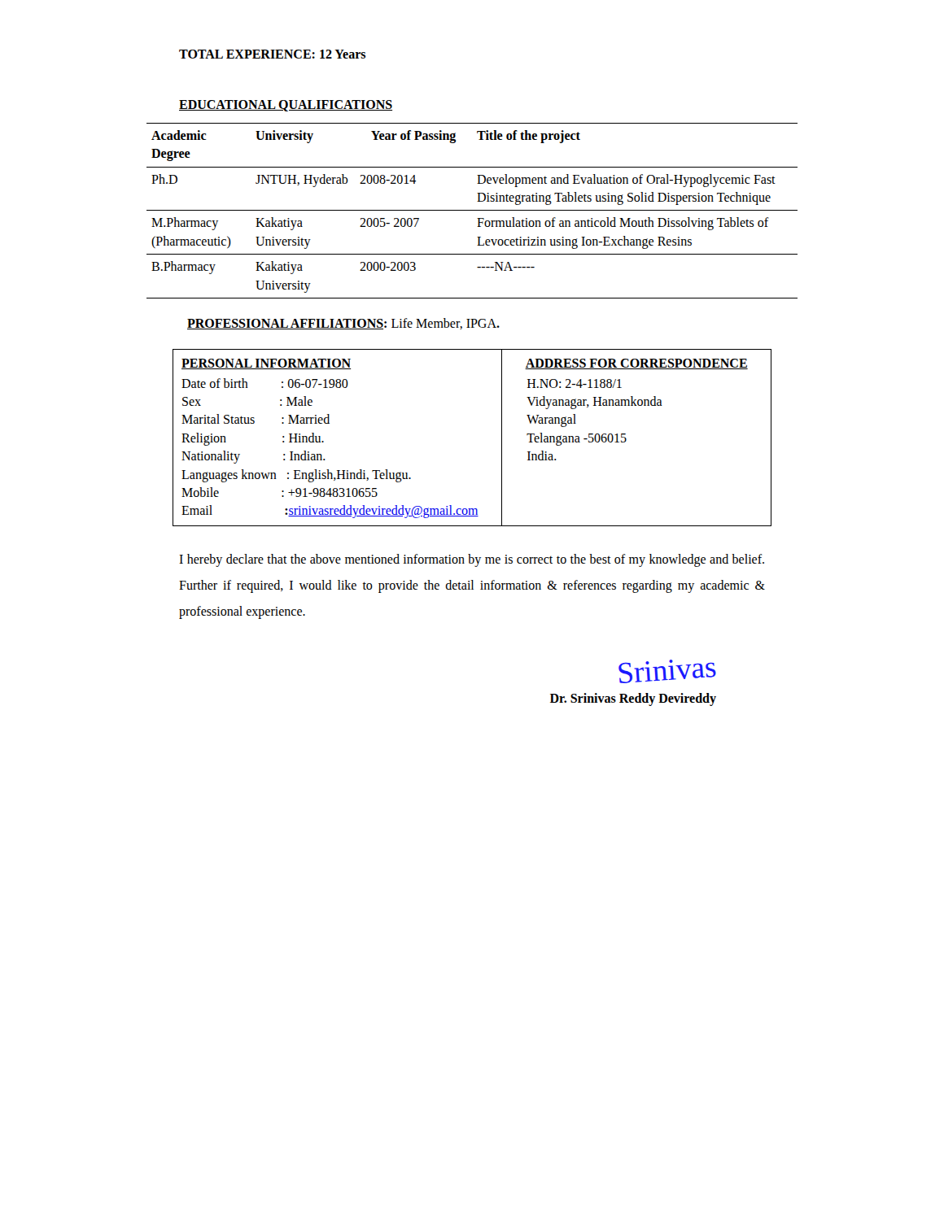TOTAL EXPERIENCE: 12 Years
EDUCATIONAL QUALIFICATIONS
| Academic Degree | University | Year of Passing | Title of the project |
| --- | --- | --- | --- |
| Ph.D | JNTUH, Hyderab | 2008-2014 | Development and Evaluation of Oral-Hypoglycemic Fast Disintegrating Tablets using Solid Dispersion Technique |
| M.Pharmacy (Pharmaceutic) | Kakatiya University | 2005- 2007 | Formulation of an anticold Mouth Dissolving Tablets of Levocetirizin using Ion-Exchange Resins |
| B.Pharmacy | Kakatiya University | 2000-2003 | ----NA----- |
PROFESSIONAL AFFILIATIONS: Life Member, IPGA.
| PERSONAL INFORMATION Date of birth : 06-07-1980 Sex : Male Marital Status : Married Religion : Hindu. Nationality : Indian. Languages known : English,Hindi, Telugu. Mobile : +91-9848310655 Email : srinivasreddydevireddy@gmail.com | ADDRESS FOR CORRESPONDENCE H.NO: 2-4-1188/1 Vidyanagar, Hanamkonda Warangal Telangana -506015 India. |
I hereby declare that the above mentioned information by me is correct to the best of my knowledge and belief. Further if required, I would like to provide the detail information & references regarding my academic & professional experience.
Srinivas
Dr. Srinivas Reddy Devireddy